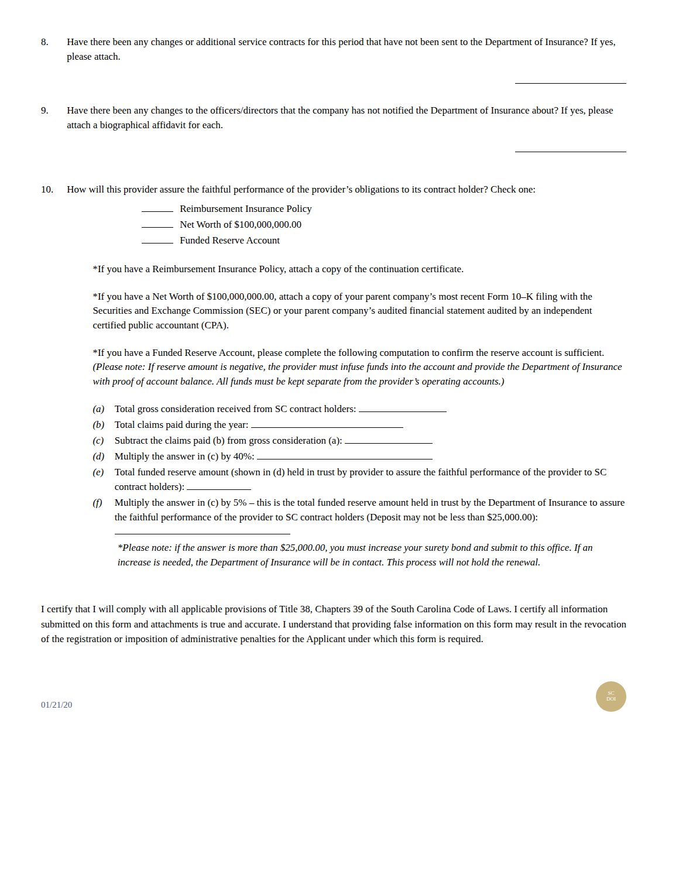Have there been any changes or additional service contracts for this period that have not been sent to the Department of Insurance? If yes, please attach.
Have there been any changes to the officers/directors that the company has not notified the Department of Insurance about? If yes, please attach a biographical affidavit for each.
How will this provider assure the faithful performance of the provider’s obligations to its contract holder? Check one:
Reimbursement Insurance Policy
Net Worth of $100,000,000.00
Funded Reserve Account
*If you have a Reimbursement Insurance Policy, attach a copy of the continuation certificate.
*If you have a Net Worth of $100,000,000.00, attach a copy of your parent company’s most recent Form 10–K filing with the Securities and Exchange Commission (SEC) or your parent company’s audited financial statement audited by an independent certified public accountant (CPA).
*If you have a Funded Reserve Account, please complete the following computation to confirm the reserve account is sufficient. (Please note: If reserve amount is negative, the provider must infuse funds into the account and provide the Department of Insurance with proof of account balance. All funds must be kept separate from the provider’s operating accounts.)
Total gross consideration received from SC contract holders:
Total claims paid during the year:
Subtract the claims paid (b) from gross consideration (a):
Multiply the answer in (c) by 40%:
Total funded reserve amount (shown in (d) held in trust by provider to assure the faithful performance of the provider to SC contract holders):
Multiply the answer in (c) by 5% – this is the total funded reserve amount held in trust by the Department of Insurance to assure the faithful performance of the provider to SC contract holders (Deposit may not be less than $25,000.00):
*Please note: if the answer is more than $25,000.00, you must increase your surety bond and submit to this office. If an increase is needed, the Department of Insurance will be in contact. This process will not hold the renewal.
I certify that I will comply with all applicable provisions of Title 38, Chapters 39 of the South Carolina Code of Laws. I certify all information submitted on this form and attachments is true and accurate. I understand that providing false information on this form may result in the revocation of the registration or imposition of administrative penalties for the Applicant under which this form is required.
01/21/20
SC
DOI